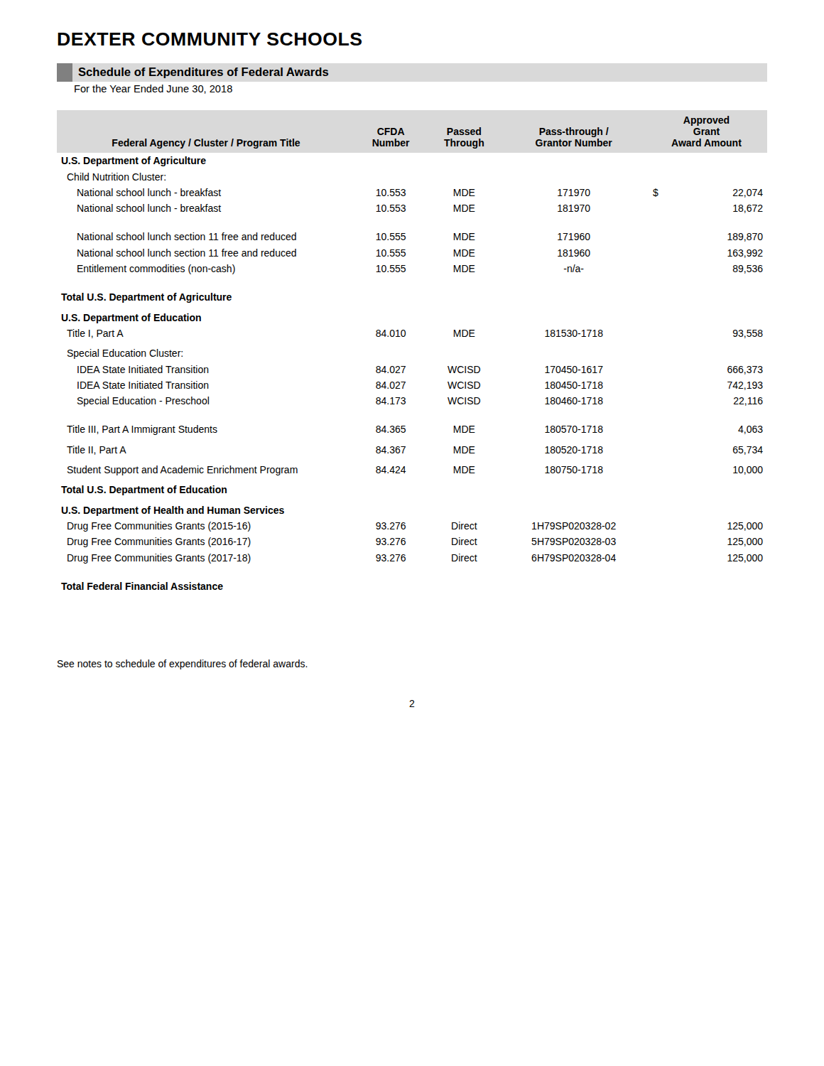DEXTER COMMUNITY SCHOOLS
Schedule of Expenditures of Federal Awards
For the Year Ended June 30, 2018
| Federal Agency / Cluster / Program Title | CFDA Number | Passed Through | Pass-through / Grantor Number | Approved Grant Award Amount |
| --- | --- | --- | --- | --- |
| U.S. Department of Agriculture | | | | |
| Child Nutrition Cluster: | | | | |
| National school lunch - breakfast | 10.553 | MDE | 171970 | $ 22,074 |
| National school lunch - breakfast | 10.553 | MDE | 181970 | 18,672 |
| National school lunch section 11 free and reduced | 10.555 | MDE | 171960 | 189,870 |
| National school lunch section 11 free and reduced | 10.555 | MDE | 181960 | 163,992 |
| Entitlement commodities (non-cash) | 10.555 | MDE | -n/a- | 89,536 |
| Total U.S. Department of Agriculture | | | | |
| U.S. Department of Education | | | | |
| Title I, Part A | 84.010 | MDE | 181530-1718 | 93,558 |
| Special Education Cluster: | | | | |
| IDEA State Initiated Transition | 84.027 | WCISD | 170450-1617 | 666,373 |
| IDEA State Initiated Transition | 84.027 | WCISD | 180450-1718 | 742,193 |
| Special Education - Preschool | 84.173 | WCISD | 180460-1718 | 22,116 |
| Title III, Part A Immigrant Students | 84.365 | MDE | 180570-1718 | 4,063 |
| Title II, Part A | 84.367 | MDE | 180520-1718 | 65,734 |
| Student Support and Academic Enrichment Program | 84.424 | MDE | 180750-1718 | 10,000 |
| Total U.S. Department of Education | | | | |
| U.S. Department of Health and Human Services | | | | |
| Drug Free Communities Grants (2015-16) | 93.276 | Direct | 1H79SP020328-02 | 125,000 |
| Drug Free Communities Grants (2016-17) | 93.276 | Direct | 5H79SP020328-03 | 125,000 |
| Drug Free Communities Grants (2017-18) | 93.276 | Direct | 6H79SP020328-04 | 125,000 |
| Total Federal Financial Assistance | | | | |
See notes to schedule of expenditures of federal awards.
2